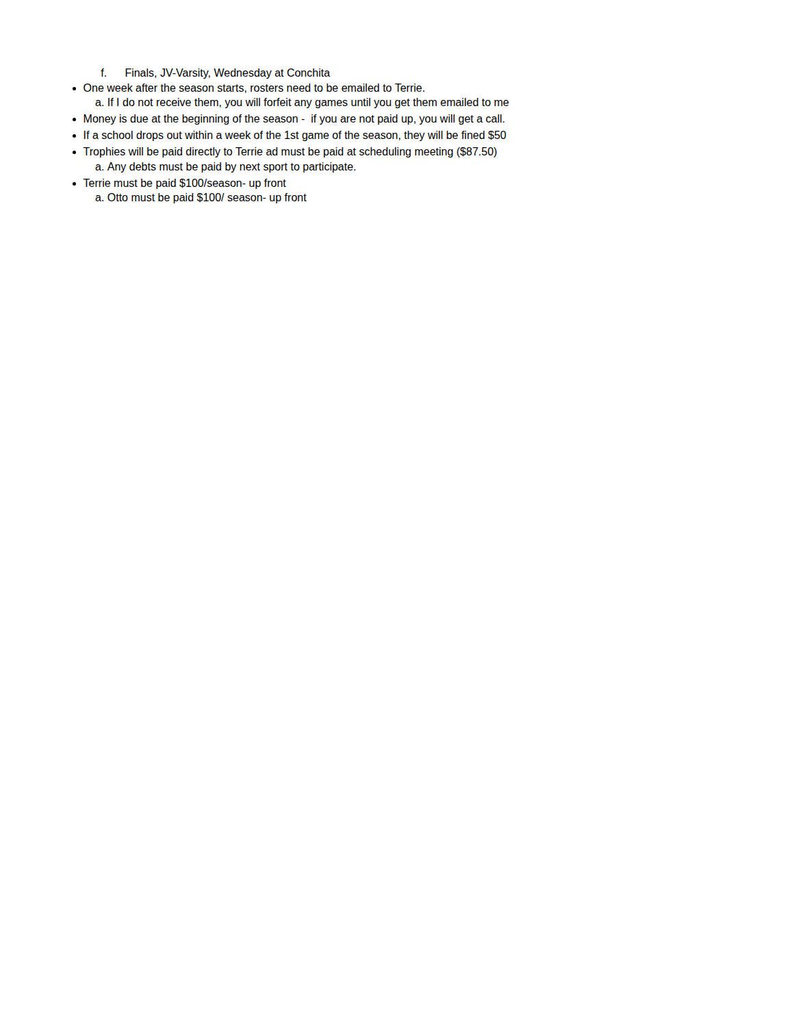f. Finals, JV-Varsity, Wednesday at Conchita
One week after the season starts, rosters need to be emailed to Terrie.
If I do not receive them, you will forfeit any games until you get them emailed to me
Money is due at the beginning of the season - if you are not paid up, you will get a call.
If a school drops out within a week of the 1st game of the season, they will be fined $50
Trophies will be paid directly to Terrie ad must be paid at scheduling meeting ($87.50)
Any debts must be paid by next sport to participate.
Terrie must be paid $100/season- up front
Otto must be paid $100/ season- up front